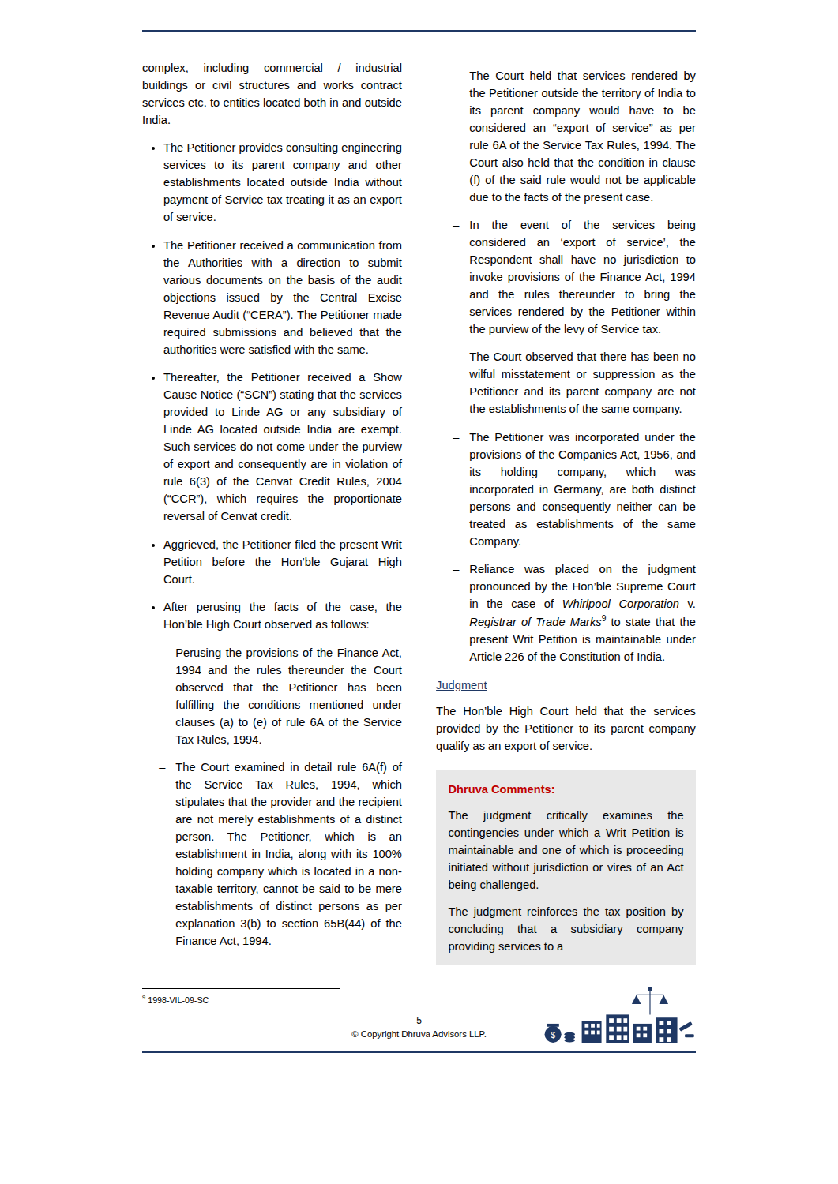complex, including commercial / industrial buildings or civil structures and works contract services etc. to entities located both in and outside India.
The Petitioner provides consulting engineering services to its parent company and other establishments located outside India without payment of Service tax treating it as an export of service.
The Petitioner received a communication from the Authorities with a direction to submit various documents on the basis of the audit objections issued by the Central Excise Revenue Audit (“CERA”). The Petitioner made required submissions and believed that the authorities were satisfied with the same.
Thereafter, the Petitioner received a Show Cause Notice (“SCN”) stating that the services provided to Linde AG or any subsidiary of Linde AG located outside India are exempt. Such services do not come under the purview of export and consequently are in violation of rule 6(3) of the Cenvat Credit Rules, 2004 (“CCR”), which requires the proportionate reversal of Cenvat credit.
Aggrieved, the Petitioner filed the present Writ Petition before the Hon’ble Gujarat High Court.
After perusing the facts of the case, the Hon’ble High Court observed as follows:
Perusing the provisions of the Finance Act, 1994 and the rules thereunder the Court observed that the Petitioner has been fulfilling the conditions mentioned under clauses (a) to (e) of rule 6A of the Service Tax Rules, 1994.
The Court examined in detail rule 6A(f) of the Service Tax Rules, 1994, which stipulates that the provider and the recipient are not merely establishments of a distinct person. The Petitioner, which is an establishment in India, along with its 100% holding company which is located in a non-taxable territory, cannot be said to be mere establishments of distinct persons as per explanation 3(b) to section 65B(44) of the Finance Act, 1994.
The Court held that services rendered by the Petitioner outside the territory of India to its parent company would have to be considered an “export of service” as per rule 6A of the Service Tax Rules, 1994. The Court also held that the condition in clause (f) of the said rule would not be applicable due to the facts of the present case.
In the event of the services being considered an ‘export of service’, the Respondent shall have no jurisdiction to invoke provisions of the Finance Act, 1994 and the rules thereunder to bring the services rendered by the Petitioner within the purview of the levy of Service tax.
The Court observed that there has been no wilful misstatement or suppression as the Petitioner and its parent company are not the establishments of the same company.
The Petitioner was incorporated under the provisions of the Companies Act, 1956, and its holding company, which was incorporated in Germany, are both distinct persons and consequently neither can be treated as establishments of the same Company.
Reliance was placed on the judgment pronounced by the Hon’ble Supreme Court in the case of Whirlpool Corporation v. Registrar of Trade Marks9 to state that the present Writ Petition is maintainable under Article 226 of the Constitution of India.
Judgment
The Hon’ble High Court held that the services provided by the Petitioner to its parent company qualify as an export of service.
Dhruva Comments:
The judgment critically examines the contingencies under which a Writ Petition is maintainable and one of which is proceeding initiated without jurisdiction or vires of an Act being challenged.
The judgment reinforces the tax position by concluding that a subsidiary company providing services to a
9 1998-VIL-09-SC
5
© Copyright Dhruva Advisors LLP.
$